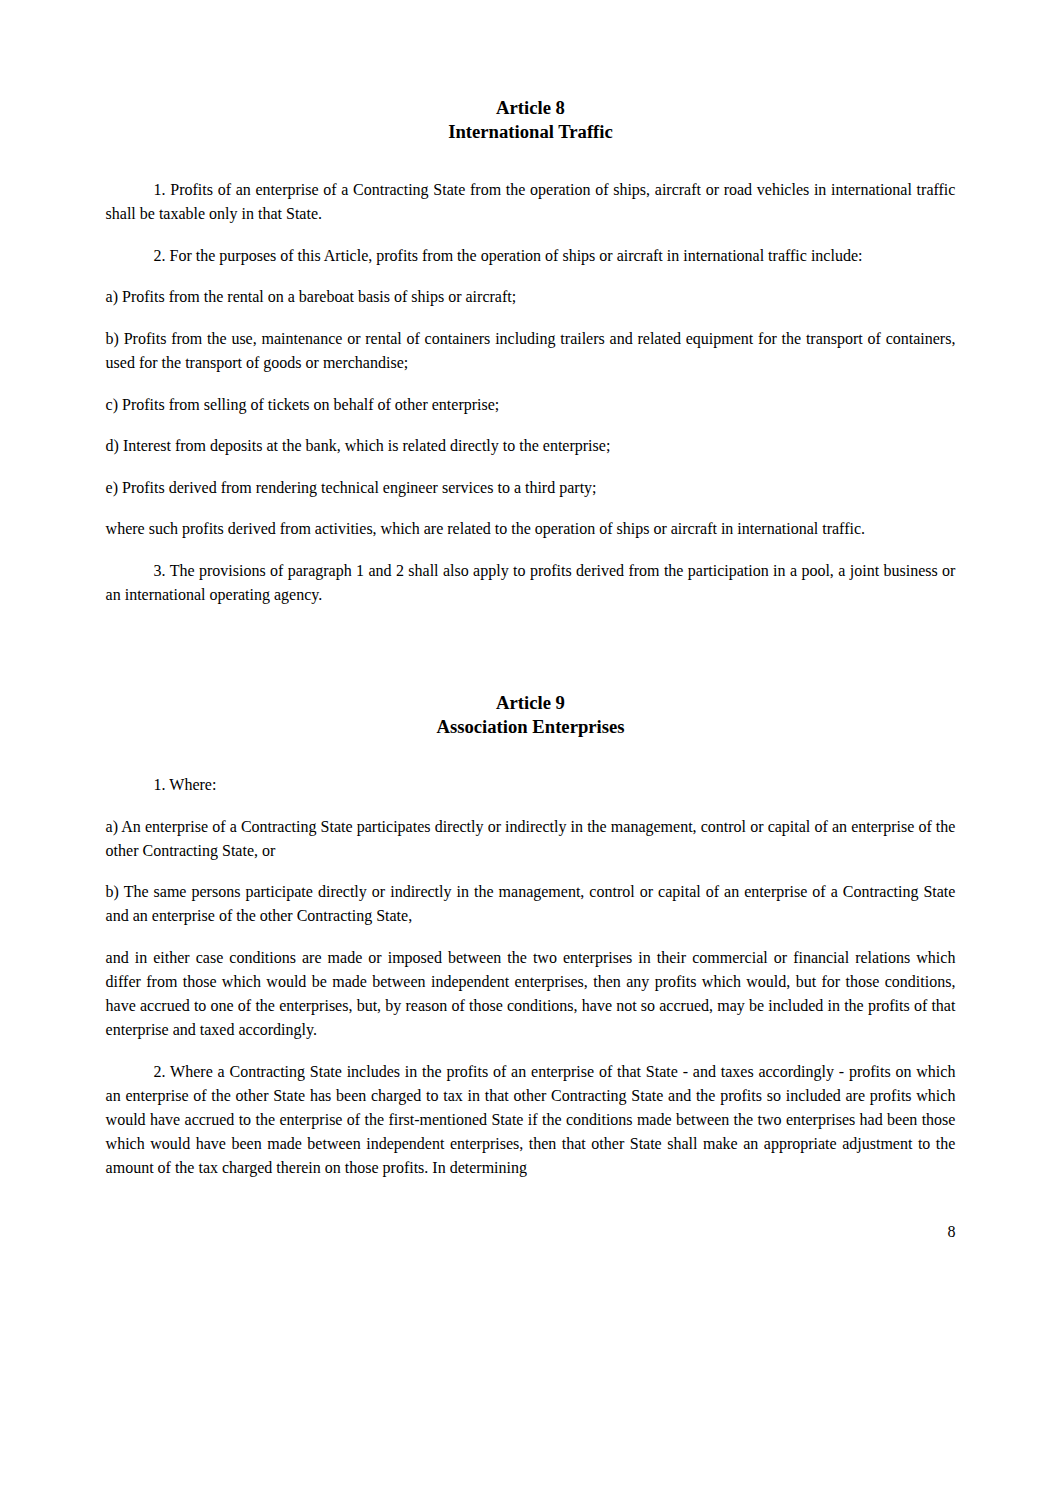Article 8 International Traffic
1. Profits of an enterprise of a Contracting State from the operation of ships, aircraft or road vehicles in international traffic shall be taxable only in that State.
2. For the purposes of this Article, profits from the operation of ships or aircraft in international traffic include:
a) Profits from the rental on a bareboat basis of ships or aircraft;
b) Profits from the use, maintenance or rental of containers including trailers and related equipment for the transport of containers, used for the transport of goods or merchandise;
c) Profits from selling of tickets on behalf of other enterprise;
d) Interest from deposits at the bank, which is related directly to the enterprise;
e) Profits derived from rendering technical engineer services to a third party;
where such profits derived from activities, which are related to the operation of ships or aircraft in international traffic.
3. The provisions of paragraph 1 and 2 shall also apply to profits derived from the participation in a pool, a joint business or an international operating agency.
Article 9 Association Enterprises
1. Where:
a) An enterprise of a Contracting State participates directly or indirectly in the management, control or capital of an enterprise of the other Contracting State, or
b) The same persons participate directly or indirectly in the management, control or capital of an enterprise of a Contracting State and an enterprise of the other Contracting State,
and in either case conditions are made or imposed between the two enterprises in their commercial or financial relations which differ from those which would be made between independent enterprises, then any profits which would, but for those conditions, have accrued to one of the enterprises, but, by reason of those conditions, have not so accrued, may be included in the profits of that enterprise and taxed accordingly.
2. Where a Contracting State includes in the profits of an enterprise of that State - and taxes accordingly - profits on which an enterprise of the other State has been charged to tax in that other Contracting State and the profits so included are profits which would have accrued to the enterprise of the first-mentioned State if the conditions made between the two enterprises had been those which would have been made between independent enterprises, then that other State shall make an appropriate adjustment to the amount of the tax charged therein on those profits. In determining
8